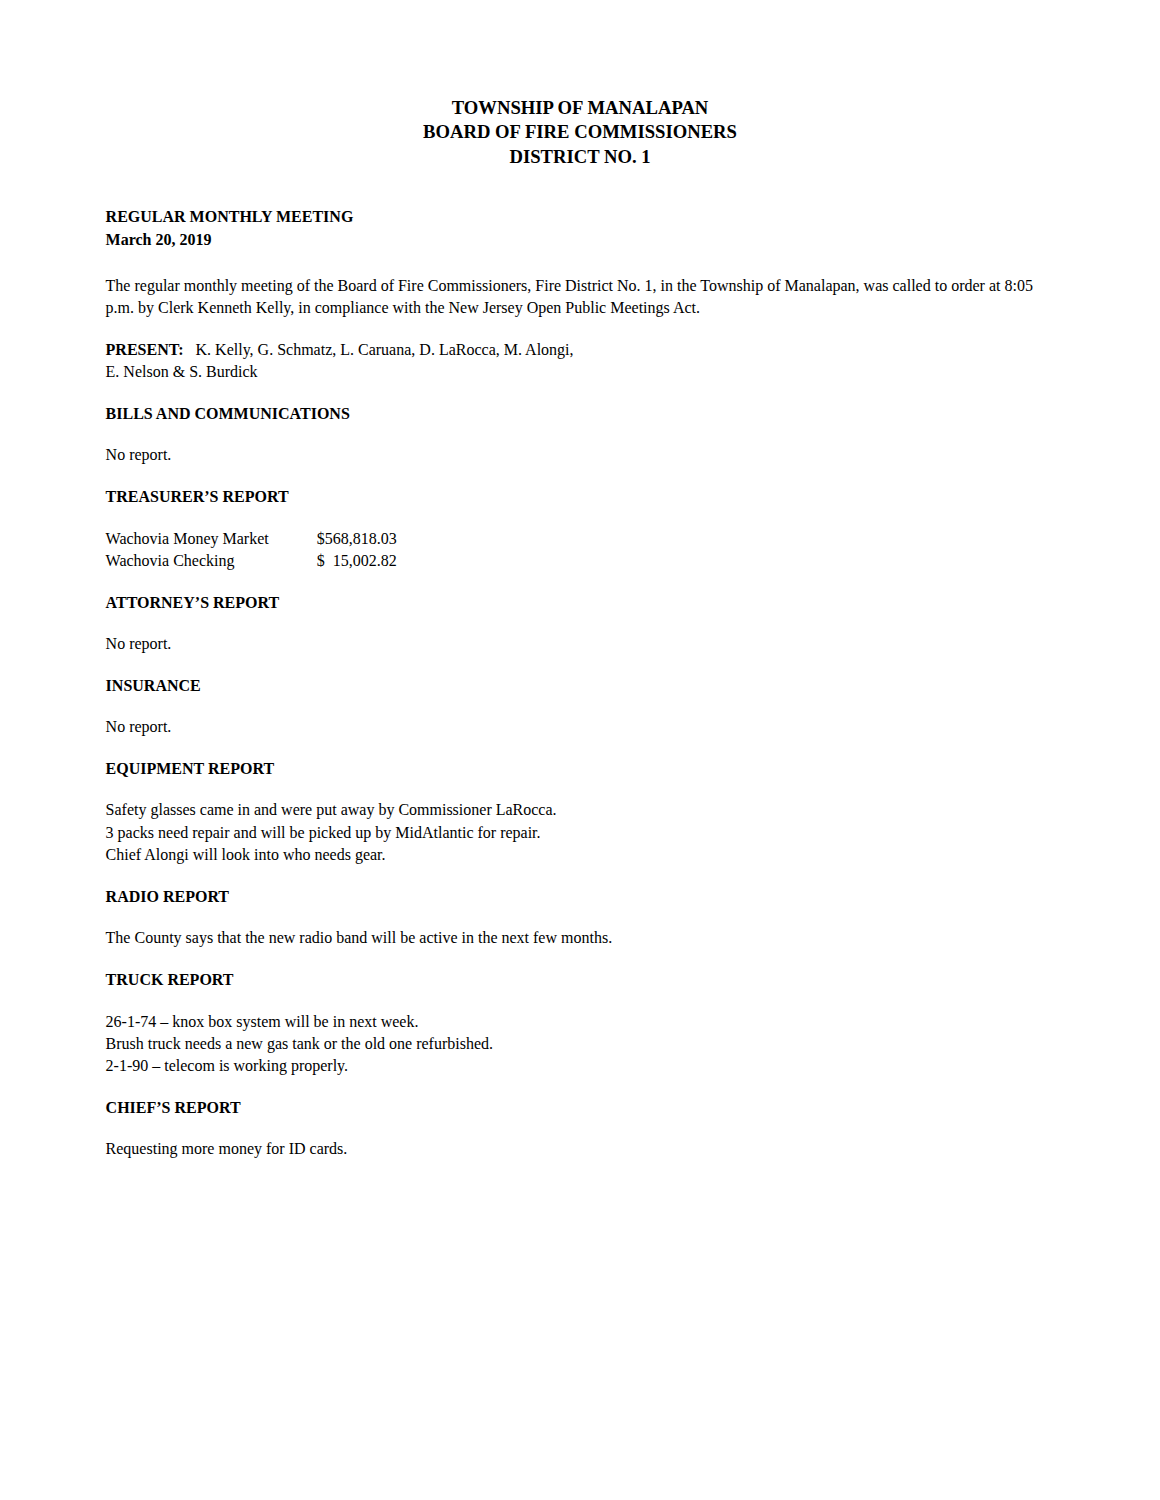TOWNSHIP OF MANALAPAN
BOARD OF FIRE COMMISSIONERS
DISTRICT NO. 1
REGULAR MONTHLY MEETING
March 20, 2019
The regular monthly meeting of the Board of Fire Commissioners, Fire District No. 1, in the Township of Manalapan, was called to order at 8:05 p.m. by Clerk Kenneth Kelly, in compliance with the New Jersey Open Public Meetings Act.
PRESENT: K. Kelly, G. Schmatz, L. Caruana, D. LaRocca, M. Alongi,
E. Nelson & S. Burdick
BILLS AND COMMUNICATIONS
No report.
TREASURER’S REPORT
| Wachovia Money Market | $568,818.03 |
| Wachovia Checking | $ 15,002.82 |
ATTORNEY’S REPORT
No report.
INSURANCE
No report.
EQUIPMENT REPORT
Safety glasses came in and were put away by Commissioner LaRocca.
3 packs need repair and will be picked up by MidAtlantic for repair.
Chief Alongi will look into who needs gear.
RADIO REPORT
The County says that the new radio band will be active in the next few months.
TRUCK REPORT
26-1-74 – knox box system will be in next week.
Brush truck needs a new gas tank or the old one refurbished.
2-1-90 – telecom is working properly.
CHIEF’S REPORT
Requesting more money for ID cards.